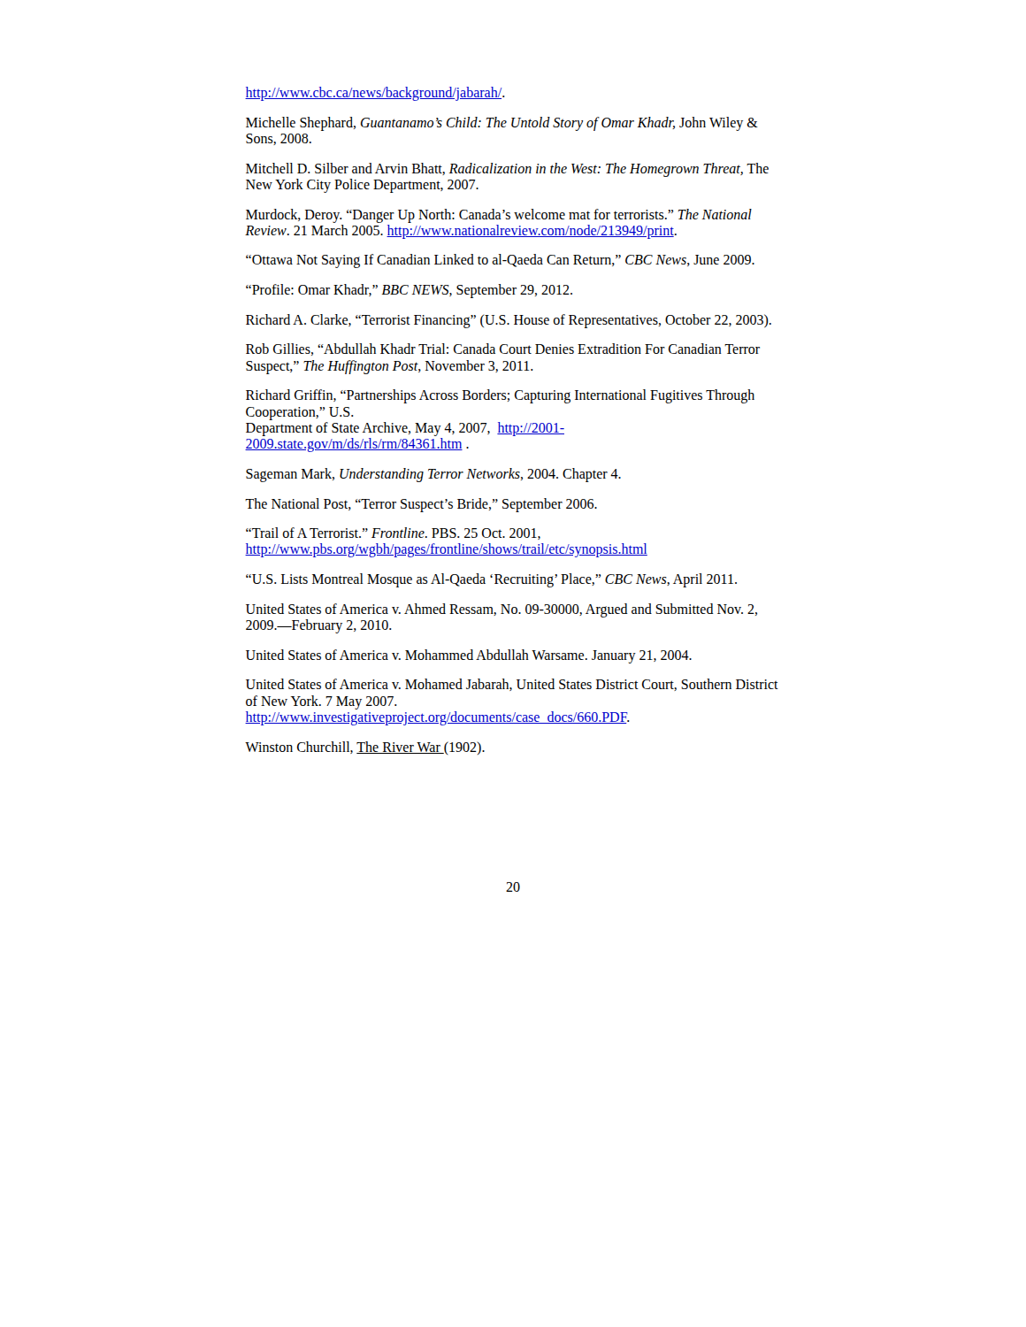http://www.cbc.ca/news/background/jabarah/.
Michelle Shephard, Guantanamo’s Child: The Untold Story of Omar Khadr, John Wiley & Sons, 2008.
Mitchell D. Silber and Arvin Bhatt, Radicalization in the West: The Homegrown Threat, The New York City Police Department, 2007.
Murdock, Deroy. “Danger Up North: Canada’s welcome mat for terrorists.” The National Review. 21 March 2005. http://www.nationalreview.com/node/213949/print.
“Ottawa Not Saying If Canadian Linked to al-Qaeda Can Return,” CBC News, June 2009.
“Profile: Omar Khadr,” BBC NEWS, September 29, 2012.
Richard A. Clarke, “Terrorist Financing” (U.S. House of Representatives, October 22, 2003).
Rob Gillies, “Abdullah Khadr Trial: Canada Court Denies Extradition For Canadian Terror Suspect,” The Huffington Post, November 3, 2011.
Richard Griffin, “Partnerships Across Borders; Capturing International Fugitives Through Cooperation,” U.S.
Department of State Archive, May 4, 2007, http://2001-2009.state.gov/m/ds/rls/rm/84361.htm .
Sageman Mark, Understanding Terror Networks, 2004. Chapter 4.
The National Post, “Terror Suspect’s Bride,” September 2006.
“Trail of A Terrorist.” Frontline. PBS. 25 Oct. 2001,
http://www.pbs.org/wgbh/pages/frontline/shows/trail/etc/synopsis.html
“U.S. Lists Montreal Mosque as Al-Qaeda ‘Recruiting’ Place,” CBC News, April 2011.
United States of America v. Ahmed Ressam, No. 09-30000, Argued and Submitted Nov. 2, 2009.—February 2, 2010.
United States of America v. Mohammed Abdullah Warsame. January 21, 2004.
United States of America v. Mohamed Jabarah, United States District Court, Southern District of New York. 7 May 2007. http://www.investigativeproject.org/documents/case_docs/660.PDF.
Winston Churchill, The River War (1902).
20